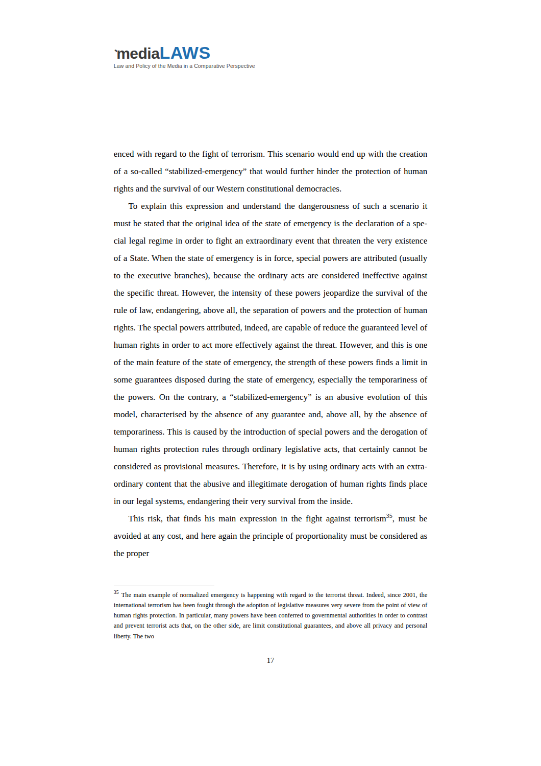◓media LAWS
Law and Policy of the Media in a Comparative Perspective
enced with regard to the fight of terrorism. This scenario would end up with the creation of a so-called “stabilized-emergency” that would further hinder the protection of human rights and the survival of our Western constitutional democracies.
To explain this expression and understand the dangerousness of such a scenario it must be stated that the original idea of the state of emergency is the declaration of a special legal regime in order to fight an extraordinary event that threaten the very existence of a State. When the state of emergency is in force, special powers are attributed (usually to the executive branches), because the ordinary acts are considered ineffective against the specific threat. However, the intensity of these powers jeopardize the survival of the rule of law, endangering, above all, the separation of powers and the protection of human rights. The special powers attributed, indeed, are capable of reduce the guaranteed level of human rights in order to act more effectively against the threat. However, and this is one of the main feature of the state of emergency, the strength of these powers finds a limit in some guarantees disposed during the state of emergency, especially the temporariness of the powers. On the contrary, a “stabilized-emergency” is an abusive evolution of this model, characterised by the absence of any guarantee and, above all, by the absence of temporariness. This is caused by the introduction of special powers and the derogation of human rights protection rules through ordinary legislative acts, that certainly cannot be considered as provisional measures. Therefore, it is by using ordinary acts with an extraordinary content that the abusive and illegitimate derogation of human rights finds place in our legal systems, endangering their very survival from the inside.
This risk, that finds his main expression in the fight against terrorism35, must be avoided at any cost, and here again the principle of proportionality must be considered as the proper
35 The main example of normalized emergency is happening with regard to the terrorist threat. Indeed, since 2001, the international terrorism has been fought through the adoption of legislative measures very severe from the point of view of human rights protection. In particular, many powers have been conferred to governmental authorities in order to contrast and prevent terrorist acts that, on the other side, are limit constitutional guarantees, and above all privacy and personal liberty. The two
17